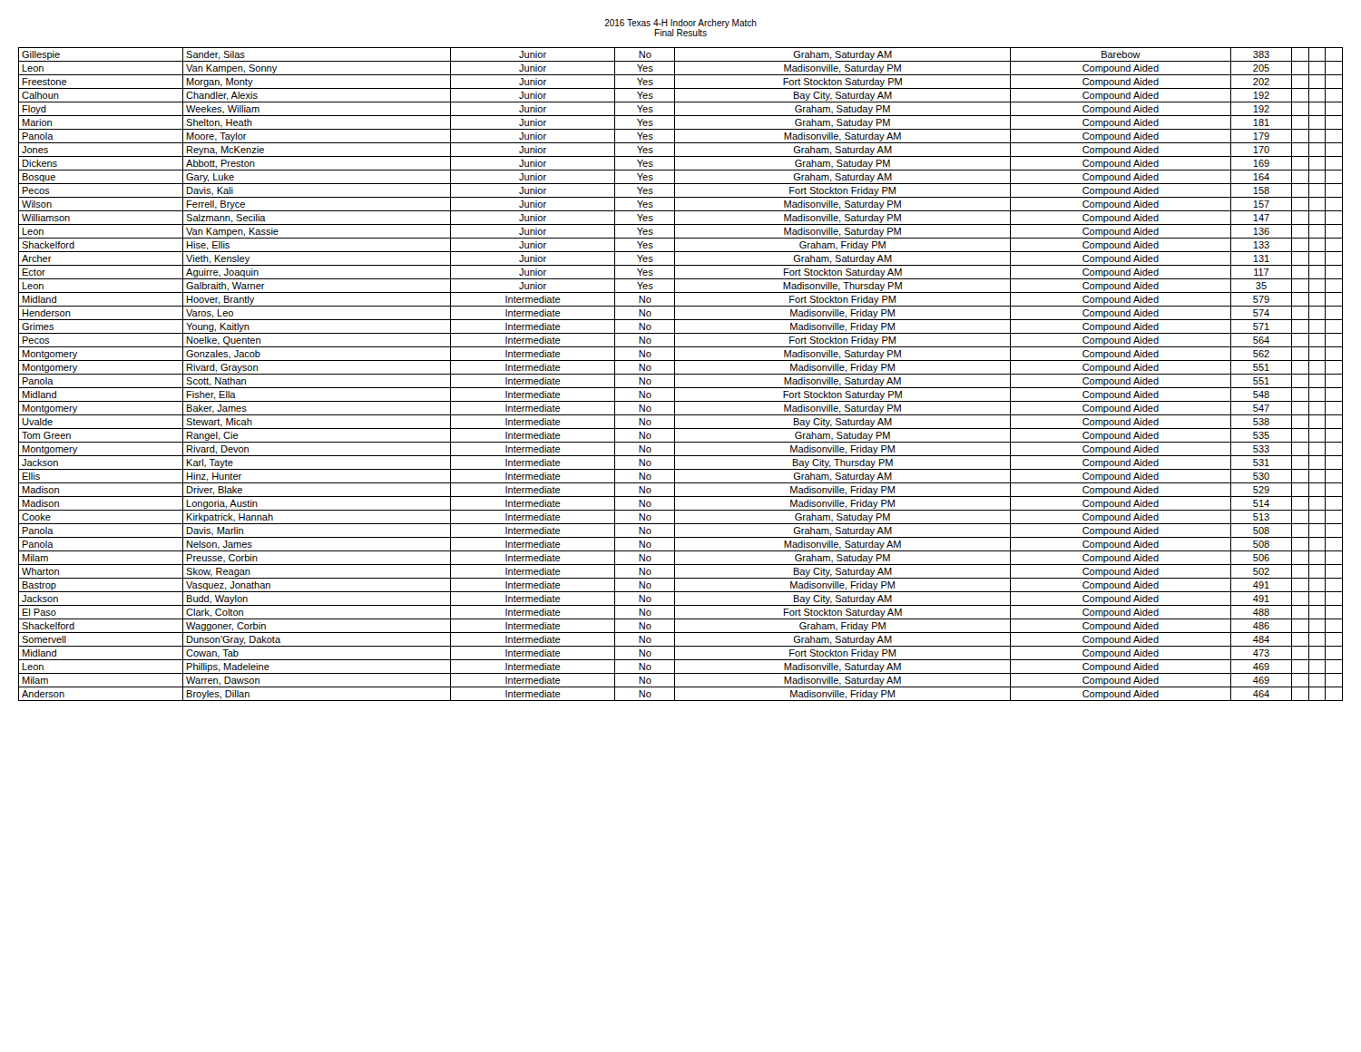2016 Texas 4-H Indoor Archery Match
Final Results
| Gillespie | Sander, Silas | Junior | No | Graham, Saturday AM | Barebow | 383 | | | |
| Leon | Van Kampen, Sonny | Junior | Yes | Madisonville, Saturday PM | Compound Aided | 205 | | | |
| Freestone | Morgan, Monty | Junior | Yes | Fort Stockton Saturday PM | Compound Aided | 202 | | | |
| Calhoun | Chandler, Alexis | Junior | Yes | Bay City, Saturday AM | Compound Aided | 192 | | | |
| Floyd | Weekes, William | Junior | Yes | Graham, Satuday PM | Compound Aided | 192 | | | |
| Marion | Shelton, Heath | Junior | Yes | Graham, Satuday PM | Compound Aided | 181 | | | |
| Panola | Moore, Taylor | Junior | Yes | Madisonville, Saturday AM | Compound Aided | 179 | | | |
| Jones | Reyna, McKenzie | Junior | Yes | Graham, Saturday AM | Compound Aided | 170 | | | |
| Dickens | Abbott, Preston | Junior | Yes | Graham, Satuday PM | Compound Aided | 169 | | | |
| Bosque | Gary, Luke | Junior | Yes | Graham, Saturday AM | Compound Aided | 164 | | | |
| Pecos | Davis, Kali | Junior | Yes | Fort Stockton Friday PM | Compound Aided | 158 | | | |
| Wilson | Ferrell, Bryce | Junior | Yes | Madisonville, Saturday PM | Compound Aided | 157 | | | |
| Williamson | Salzmann, Secilia | Junior | Yes | Madisonville, Saturday PM | Compound Aided | 147 | | | |
| Leon | Van Kampen, Kassie | Junior | Yes | Madisonville, Saturday PM | Compound Aided | 136 | | | |
| Shackelford | Hise, Ellis | Junior | Yes | Graham, Friday PM | Compound Aided | 133 | | | |
| Archer | Vieth, Kensley | Junior | Yes | Graham, Saturday AM | Compound Aided | 131 | | | |
| Ector | Aguirre, Joaquin | Junior | Yes | Fort Stockton Saturday AM | Compound Aided | 117 | | | |
| Leon | Galbraith, Warner | Junior | Yes | Madisonville, Thursday PM | Compound Aided | 35 | | | |
| Midland | Hoover, Brantly | Intermediate | No | Fort Stockton Friday PM | Compound Aided | 579 | | | |
| Henderson | Varos, Leo | Intermediate | No | Madisonville, Friday PM | Compound Aided | 574 | | | |
| Grimes | Young, Kaitlyn | Intermediate | No | Madisonville, Friday PM | Compound Aided | 571 | | | |
| Pecos | Noelke, Quenten | Intermediate | No | Fort Stockton Friday PM | Compound Aided | 564 | | | |
| Montgomery | Gonzales, Jacob | Intermediate | No | Madisonville, Saturday PM | Compound Aided | 562 | | | |
| Montgomery | Rivard, Grayson | Intermediate | No | Madisonville, Friday PM | Compound Aided | 551 | | | |
| Panola | Scott, Nathan | Intermediate | No | Madisonville, Saturday AM | Compound Aided | 551 | | | |
| Midland | Fisher, Ella | Intermediate | No | Fort Stockton Saturday PM | Compound Aided | 548 | | | |
| Montgomery | Baker, James | Intermediate | No | Madisonville, Saturday PM | Compound Aided | 547 | | | |
| Uvalde | Stewart, Micah | Intermediate | No | Bay City, Saturday AM | Compound Aided | 538 | | | |
| Tom Green | Rangel, Cie | Intermediate | No | Graham, Satuday PM | Compound Aided | 535 | | | |
| Montgomery | Rivard, Devon | Intermediate | No | Madisonville, Friday PM | Compound Aided | 533 | | | |
| Jackson | Karl, Tayte | Intermediate | No | Bay City, Thursday PM | Compound Aided | 531 | | | |
| Ellis | Hinz, Hunter | Intermediate | No | Graham, Saturday AM | Compound Aided | 530 | | | |
| Madison | Driver, Blake | Intermediate | No | Madisonville, Friday PM | Compound Aided | 529 | | | |
| Madison | Longoria, Austin | Intermediate | No | Madisonville, Friday PM | Compound Aided | 514 | | | |
| Cooke | Kirkpatrick, Hannah | Intermediate | No | Graham, Satuday PM | Compound Aided | 513 | | | |
| Panola | Davis, Marlin | Intermediate | No | Graham, Saturday AM | Compound Aided | 508 | | | |
| Panola | Nelson, James | Intermediate | No | Madisonville, Saturday AM | Compound Aided | 508 | | | |
| Milam | Preusse, Corbin | Intermediate | No | Graham, Satuday PM | Compound Aided | 506 | | | |
| Wharton | Skow, Reagan | Intermediate | No | Bay City, Saturday AM | Compound Aided | 502 | | | |
| Bastrop | Vasquez, Jonathan | Intermediate | No | Madisonville, Friday PM | Compound Aided | 491 | | | |
| Jackson | Budd, Waylon | Intermediate | No | Bay City, Saturday AM | Compound Aided | 491 | | | |
| El Paso | Clark, Colton | Intermediate | No | Fort Stockton Saturday AM | Compound Aided | 488 | | | |
| Shackelford | Waggoner, Corbin | Intermediate | No | Graham, Friday PM | Compound Aided | 486 | | | |
| Somervell | Dunson'Gray, Dakota | Intermediate | No | Graham, Saturday AM | Compound Aided | 484 | | | |
| Midland | Cowan, Tab | Intermediate | No | Fort Stockton Friday PM | Compound Aided | 473 | | | |
| Leon | Phillips, Madeleine | Intermediate | No | Madisonville, Saturday AM | Compound Aided | 469 | | | |
| Milam | Warren, Dawson | Intermediate | No | Madisonville, Saturday AM | Compound Aided | 469 | | | |
| Anderson | Broyles, Dillan | Intermediate | No | Madisonville, Friday PM | Compound Aided | 464 | | | |